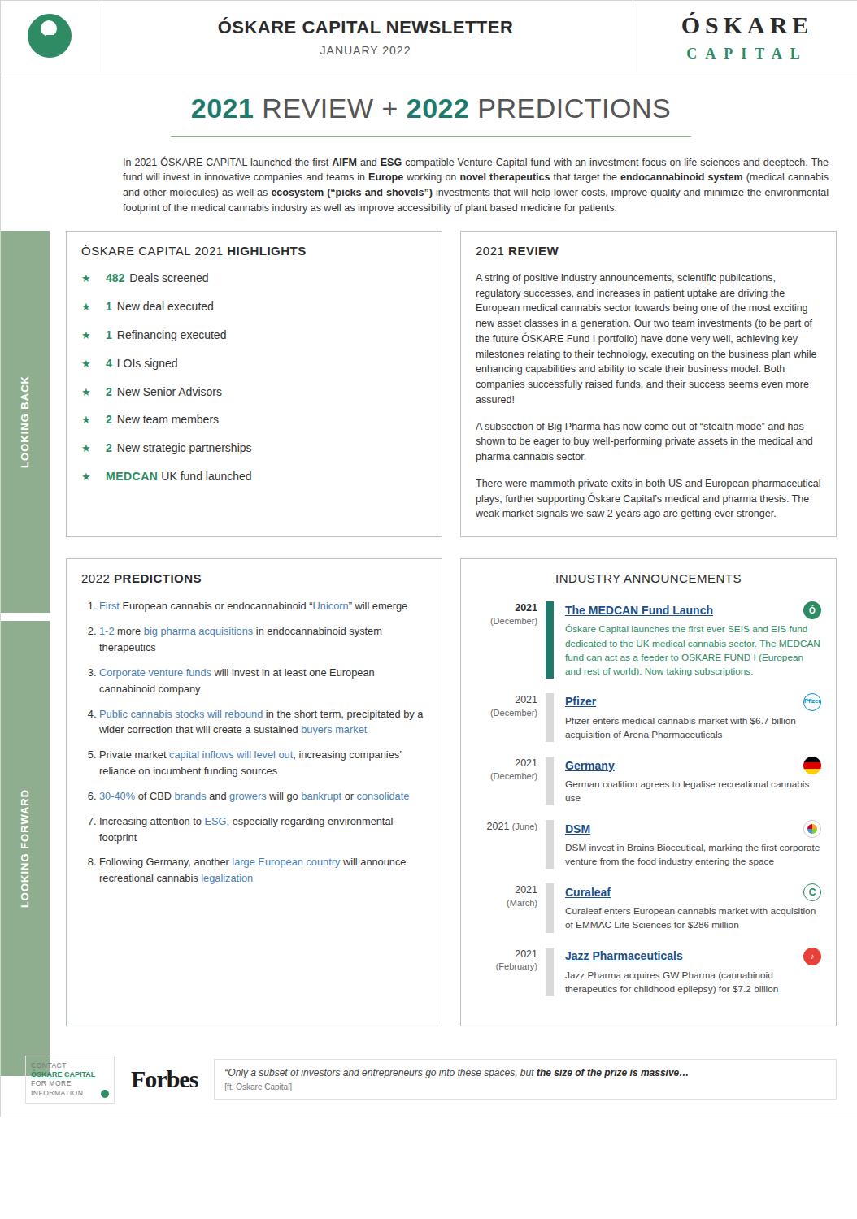ÓSKARE CAPITAL NEWSLETTER
JANUARY 2022
ÓSKARE
CAPITAL
2021 REVIEW + 2022 PREDICTIONS
In 2021 ÓSKARE CAPITAL launched the first AIFM and ESG compatible Venture Capital fund with an investment focus on life sciences and deeptech. The fund will invest in innovative companies and teams in Europe working on novel therapeutics that target the endocannabinoid system (medical cannabis and other molecules) as well as ecosystem (“picks and shovels”) investments that will help lower costs, improve quality and minimize the environmental footprint of the medical cannabis industry as well as improve accessibility of plant based medicine for patients.
LOOKING BACK
LOOKING FORWARD
ÓSKARE CAPITAL 2021 HIGHLIGHTS
★482 Deals screened
★1 New deal executed
★1 Refinancing executed
★4 LOIs signed
★2 New Senior Advisors
★2 New team members
★2 New strategic partnerships
★MEDCAN UK fund launched
2021 REVIEW
A string of positive industry announcements, scientific publications, regulatory successes, and increases in patient uptake are driving the European medical cannabis sector towards being one of the most exciting new asset classes in a generation. Our two team investments (to be part of the future ÓSKARE Fund I portfolio) have done very well, achieving key milestones relating to their technology, executing on the business plan while enhancing capabilities and ability to scale their business model. Both companies successfully raised funds, and their success seems even more assured!
A subsection of Big Pharma has now come out of “stealth mode” and has shown to be eager to buy well-performing private assets in the medical and pharma cannabis sector.
There were mammoth private exits in both US and European pharmaceutical plays, further supporting Óskare Capital’s medical and pharma thesis. The weak market signals we saw 2 years ago are getting ever stronger.
2022 PREDICTIONS
First European cannabis or endocannabinoid “Unicorn” will emerge
1-2 more big pharma acquisitions in endocannabinoid system therapeutics
Corporate venture funds will invest in at least one European cannabinoid company
Public cannabis stocks will rebound in the short term, precipitated by a wider correction that will create a sustained buyers market
Private market capital inflows will level out, increasing companies’ reliance on incumbent funding sources
30-40% of CBD brands and growers will go bankrupt or consolidate
Increasing attention to ESG, especially regarding environmental footprint
Following Germany, another large European country will announce recreational cannabis legalization
INDUSTRY ANNOUNCEMENTS
2021 (December)
The MEDCAN Fund Launch Ó
Óskare Capital launches the first ever SEIS and EIS fund dedicated to the UK medical cannabis sector. The MEDCAN fund can act as a feeder to OSKARE FUND I (European and rest of world). Now taking subscriptions.
2021 (December)
Pfizer Pfizer
Pfizer enters medical cannabis market with $6.7 billion acquisition of Arena Pharmaceuticals
2021 (December)
Germany
German coalition agrees to legalise recreational cannabis use
2021 (June)
DSM
DSM invest in Brains Bioceutical, marking the first corporate venture from the food industry entering the space
2021 (March)
Curaleaf C
Curaleaf enters European cannabis market with acquisition of EMMAC Life Sciences for $286 million
2021 (February)
Jazz Pharmaceuticals ♪
Jazz Pharma acquires GW Pharma (cannabinoid therapeutics for childhood epilepsy) for $7.2 billion
CONTACT
ÓSKARE CAPITAL
FOR MORE
INFORMATION
Forbes
“Only a subset of investors and entrepreneurs go into these spaces, but the size of the prize is massive… [ft. Óskare Capital]